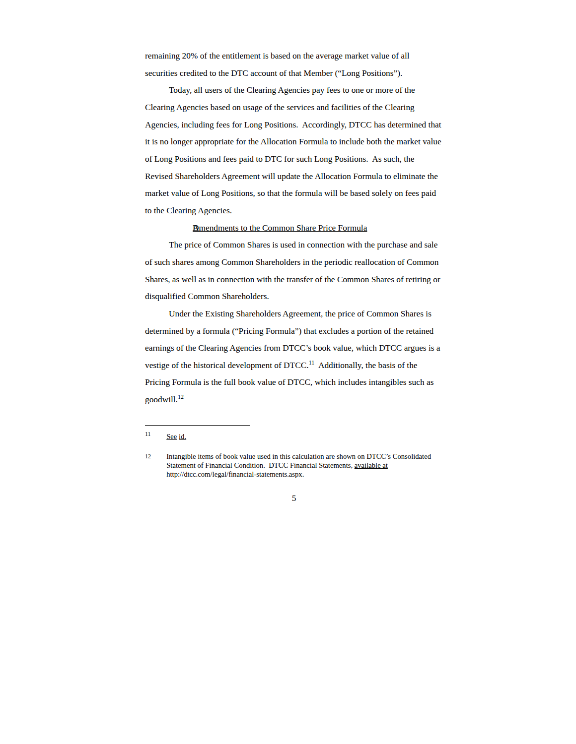remaining 20% of the entitlement is based on the average market value of all securities credited to the DTC account of that Member (“Long Positions”).
Today, all users of the Clearing Agencies pay fees to one or more of the Clearing Agencies based on usage of the services and facilities of the Clearing Agencies, including fees for Long Positions. Accordingly, DTCC has determined that it is no longer appropriate for the Allocation Formula to include both the market value of Long Positions and fees paid to DTC for such Long Positions. As such, the Revised Shareholders Agreement will update the Allocation Formula to eliminate the market value of Long Positions, so that the formula will be based solely on fees paid to the Clearing Agencies.
D. Amendments to the Common Share Price Formula
The price of Common Shares is used in connection with the purchase and sale of such shares among Common Shareholders in the periodic reallocation of Common Shares, as well as in connection with the transfer of the Common Shares of retiring or disqualified Common Shareholders.
Under the Existing Shareholders Agreement, the price of Common Shares is determined by a formula (“Pricing Formula”) that excludes a portion of the retained earnings of the Clearing Agencies from DTCC’s book value, which DTCC argues is a vestige of the historical development of DTCC.11 Additionally, the basis of the Pricing Formula is the full book value of DTCC, which includes intangibles such as goodwill.12
11
See id.
12
Intangible items of book value used in this calculation are shown on DTCC’s Consolidated Statement of Financial Condition. DTCC Financial Statements, available at http://dtcc.com/legal/financial-statements.aspx.
5